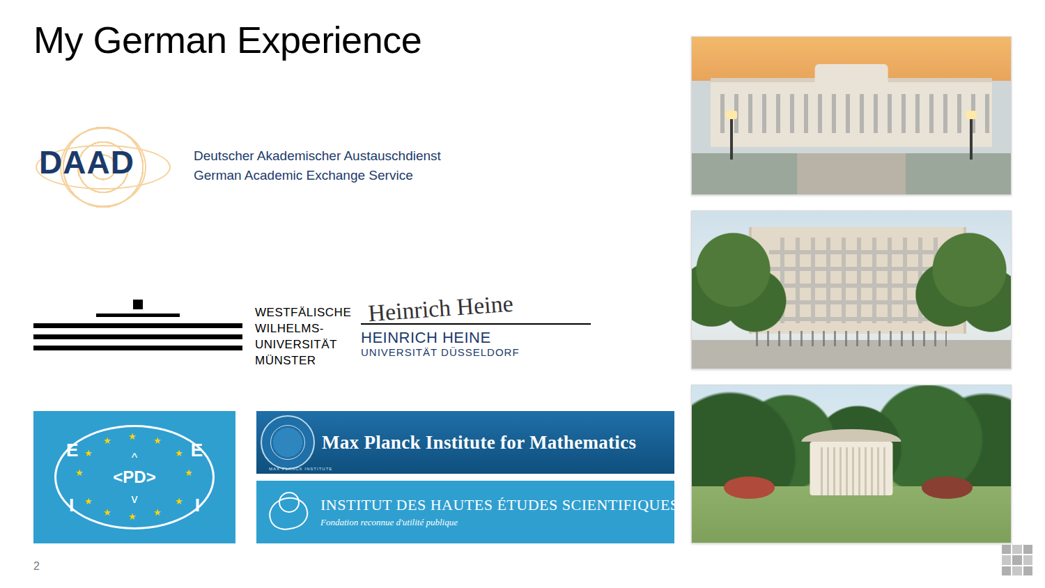My German Experience
DAAD
Deutscher Akademischer Austauschdienst
German Academic Exchange Service
Westfälische
Wilhelms-Universität
Münster
Heinrich Heine
Heinrich Heine Universität Düsseldorf
E E ^ <PD> v I I
★ ★ ★ ★ ★ ★ ★ ★ ★ ★ ★ ★
Max Planck Institute for Mathematics
MAX PLANCK INSTITUTE
INSTITUT DES HAUTES ÉTUDES SCIENTIFIQUES
Fondation reconnue d'utilité publique
2